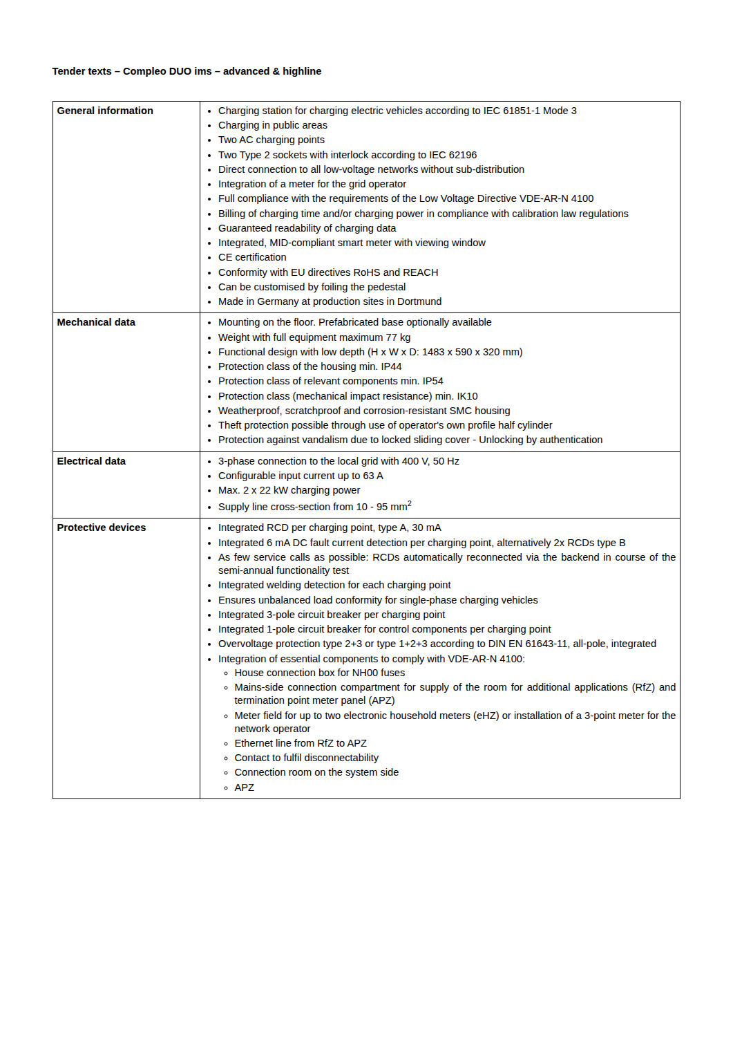Tender texts – Compleo DUO ims – advanced & highline
| General information | Charging station for charging electric vehicles according to IEC 61851-1 Mode 3 Charging in public areas Two AC charging points Two Type 2 sockets with interlock according to IEC 62196 Direct connection to all low-voltage networks without sub-distribution Integration of a meter for the grid operator Full compliance with the requirements of the Low Voltage Directive VDE-AR-N 4100 Billing of charging time and/or charging power in compliance with calibration law regulations Guaranteed readability of charging data Integrated, MID-compliant smart meter with viewing window CE certification Conformity with EU directives RoHS and REACH Can be customised by foiling the pedestal Made in Germany at production sites in Dortmund |
| Mechanical data | Mounting on the floor. Prefabricated base optionally available Weight with full equipment maximum 77 kg Functional design with low depth (H x W x D: 1483 x 590 x 320 mm) Protection class of the housing min. IP44 Protection class of relevant components min. IP54 Protection class (mechanical impact resistance) min. IK10 Weatherproof, scratchproof and corrosion-resistant SMC housing Theft protection possible through use of operator's own profile half cylinder Protection against vandalism due to locked sliding cover - Unlocking by authentication |
| Electrical data | 3-phase connection to the local grid with 400 V, 50 Hz Configurable input current up to 63 A Max. 2 x 22 kW charging power Supply line cross-section from 10 - 95 mm 2 |
| Protective devices | Integrated RCD per charging point, type A, 30 mA Integrated 6 mA DC fault current detection per charging point, alternatively 2x RCDs type B As few service calls as possible: RCDs automatically reconnected via the backend in course of the semi-annual functionality test Integrated welding detection for each charging point Ensures unbalanced load conformity for single-phase charging vehicles Integrated 3-pole circuit breaker per charging point Integrated 1-pole circuit breaker for control components per charging point Overvoltage protection type 2+3 or type 1+2+3 according to DIN EN 61643-11, all-pole, integrated Integration of essential components to comply with VDE-AR-N 4100: House connection box for NH00 fuses Mains-side connection compartment for supply of the room for additional applications (RfZ) and termination point meter panel (APZ) Meter field for up to two electronic household meters (eHZ) or installation of a 3-point meter for the network operator Ethernet line from RfZ to APZ Contact to fulfil disconnectability Connection room on the system side APZ |